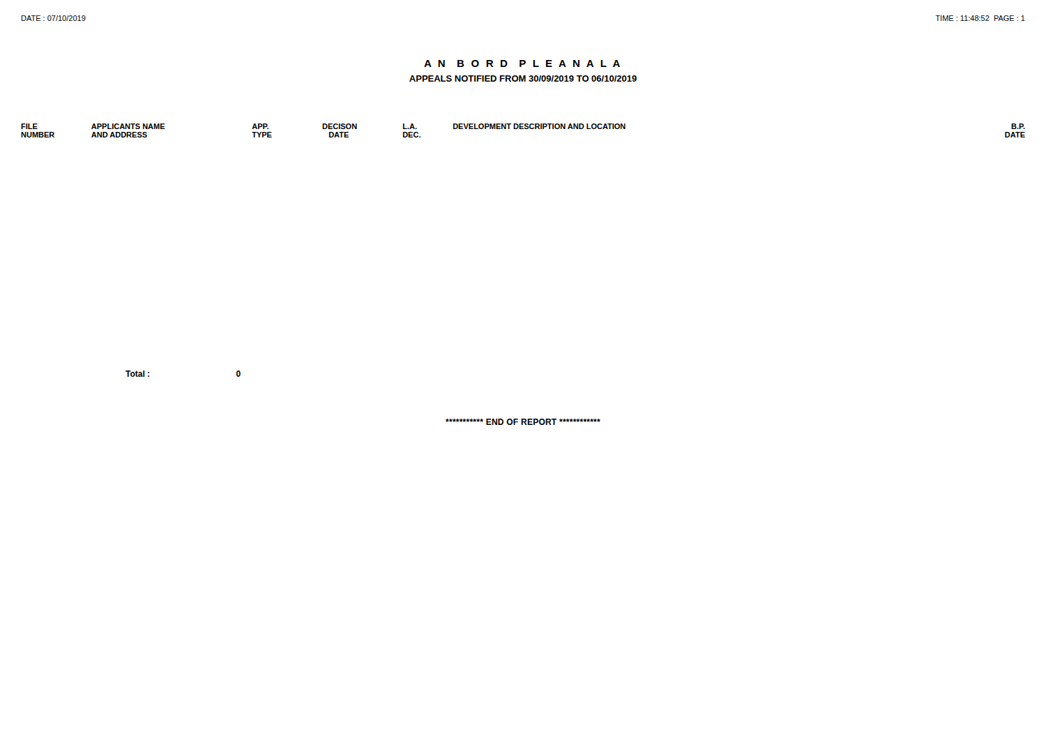DATE : 07/10/2019
TIME : 11:48:52 PAGE : 1
A N B O R D P L E A N A L A
APPEALS NOTIFIED FROM 30/09/2019 TO 06/10/2019
| FILE | APPLICANTS NAME | APP. | DECISON | L.A. | DEVELOPMENT DESCRIPTION AND LOCATION | B.P. |
| NUMBER | AND ADDRESS | TYPE | DATE | DEC. | | DATE |
Total : 0
*********** END OF REPORT ************